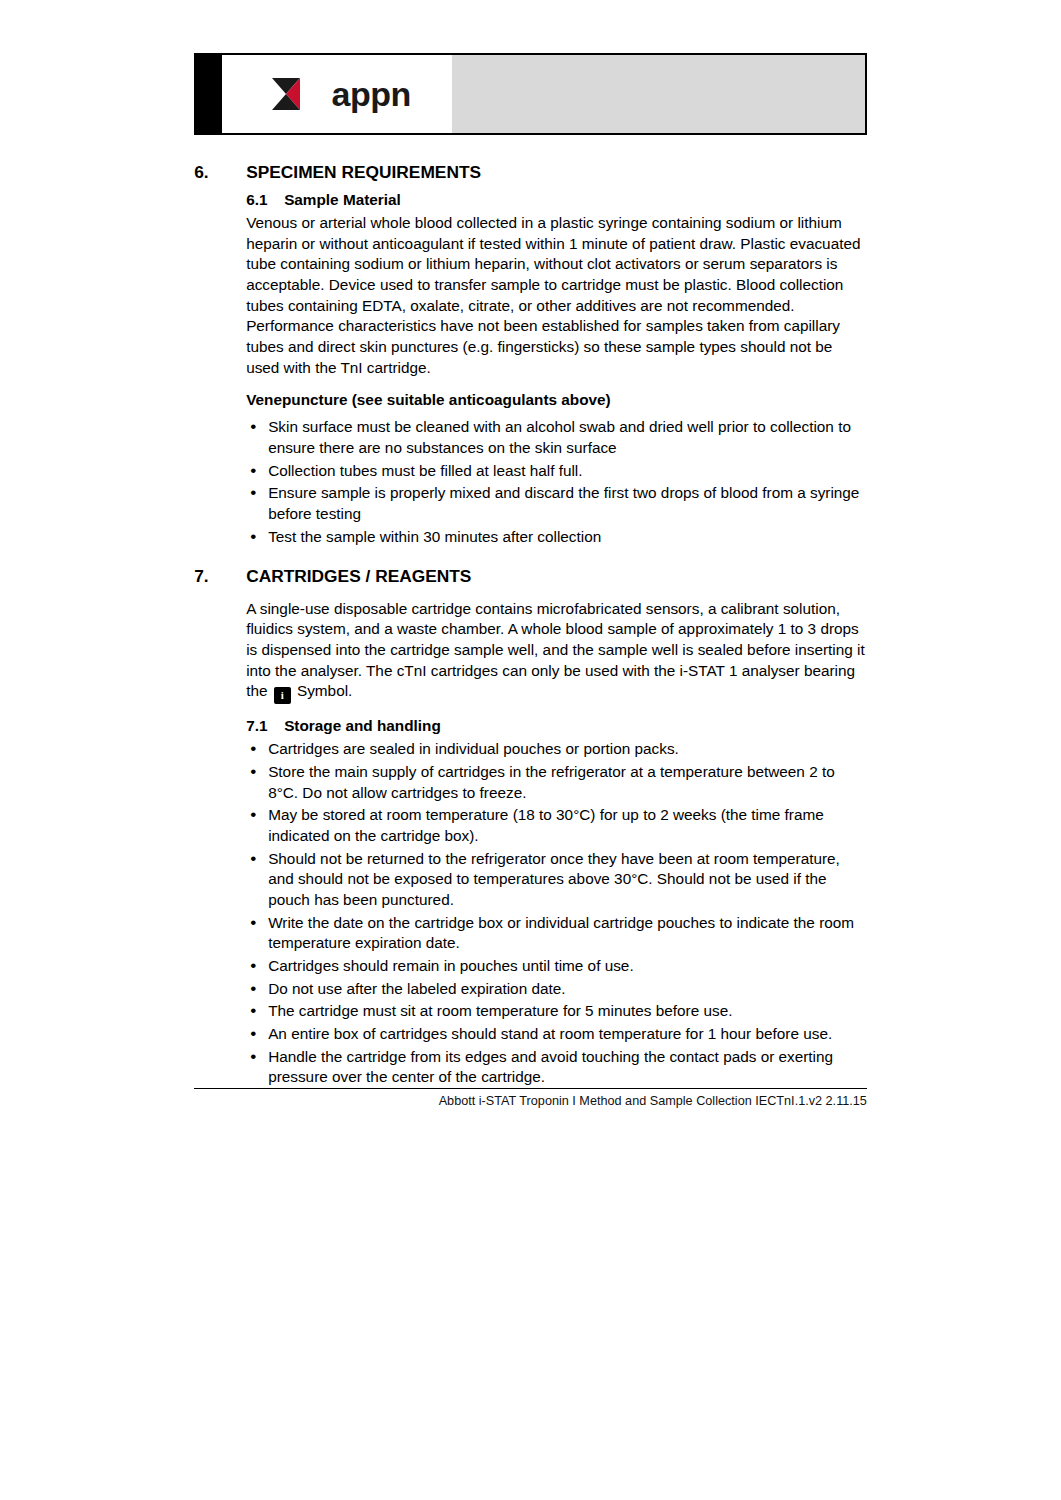appn
6.
SPECIMEN REQUIREMENTS
6.1 Sample Material
Venous or arterial whole blood collected in a plastic syringe containing sodium or lithium heparin or without anticoagulant if tested within 1 minute of patient draw. Plastic evacuated tube containing sodium or lithium heparin, without clot activators or serum separators is acceptable. Device used to transfer sample to cartridge must be plastic. Blood collection tubes containing EDTA, oxalate, citrate, or other additives are not recommended. Performance characteristics have not been established for samples taken from capillary tubes and direct skin punctures (e.g. fingersticks) so these sample types should not be used with the TnI cartridge.
Venepuncture (see suitable anticoagulants above)
Skin surface must be cleaned with an alcohol swab and dried well prior to collection to ensure there are no substances on the skin surface
Collection tubes must be filled at least half full.
Ensure sample is properly mixed and discard the first two drops of blood from a syringe before testing
Test the sample within 30 minutes after collection
7.
CARTRIDGES / REAGENTS
A single-use disposable cartridge contains microfabricated sensors, a calibrant solution, fluidics system, and a waste chamber. A whole blood sample of approximately 1 to 3 drops is dispensed into the cartridge sample well, and the sample well is sealed before inserting it into the analyser. The cTnI cartridges can only be used with the i-STAT 1 analyser bearing the i Symbol.
7.1 Storage and handling
Cartridges are sealed in individual pouches or portion packs.
Store the main supply of cartridges in the refrigerator at a temperature between 2 to 8°C. Do not allow cartridges to freeze.
May be stored at room temperature (18 to 30°C) for up to 2 weeks (the time frame indicated on the cartridge box).
Should not be returned to the refrigerator once they have been at room temperature, and should not be exposed to temperatures above 30°C. Should not be used if the pouch has been punctured.
Write the date on the cartridge box or individual cartridge pouches to indicate the room temperature expiration date.
Cartridges should remain in pouches until time of use.
Do not use after the labeled expiration date.
The cartridge must sit at room temperature for 5 minutes before use.
An entire box of cartridges should stand at room temperature for 1 hour before use.
Handle the cartridge from its edges and avoid touching the contact pads or exerting pressure over the center of the cartridge.
Abbott i-STAT Troponin I Method and Sample Collection IECTnI.1.v2 2.11.15